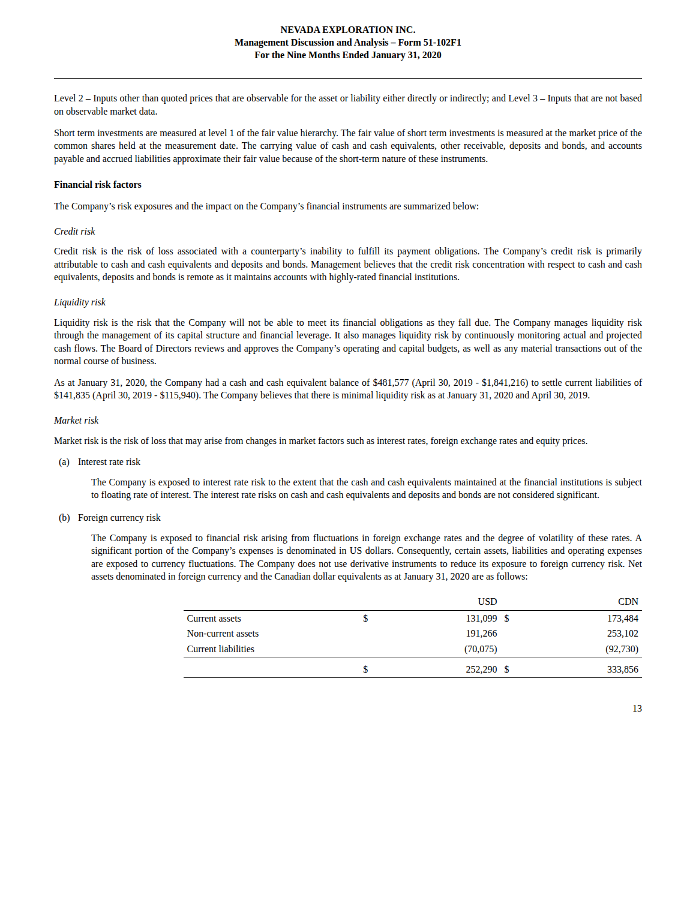NEVADA EXPLORATION INC.
Management Discussion and Analysis – Form 51-102F1
For the Nine Months Ended January 31, 2020
Level 2 – Inputs other than quoted prices that are observable for the asset or liability either directly or indirectly; and Level 3 – Inputs that are not based on observable market data.
Short term investments are measured at level 1 of the fair value hierarchy. The fair value of short term investments is measured at the market price of the common shares held at the measurement date. The carrying value of cash and cash equivalents, other receivable, deposits and bonds, and accounts payable and accrued liabilities approximate their fair value because of the short-term nature of these instruments.
Financial risk factors
The Company’s risk exposures and the impact on the Company’s financial instruments are summarized below:
Credit risk
Credit risk is the risk of loss associated with a counterparty’s inability to fulfill its payment obligations. The Company’s credit risk is primarily attributable to cash and cash equivalents and deposits and bonds. Management believes that the credit risk concentration with respect to cash and cash equivalents, deposits and bonds is remote as it maintains accounts with highly-rated financial institutions.
Liquidity risk
Liquidity risk is the risk that the Company will not be able to meet its financial obligations as they fall due. The Company manages liquidity risk through the management of its capital structure and financial leverage. It also manages liquidity risk by continuously monitoring actual and projected cash flows. The Board of Directors reviews and approves the Company’s operating and capital budgets, as well as any material transactions out of the normal course of business.
As at January 31, 2020, the Company had a cash and cash equivalent balance of $481,577 (April 30, 2019 - $1,841,216) to settle current liabilities of $141,835 (April 30, 2019 - $115,940). The Company believes that there is minimal liquidity risk as at January 31, 2020 and April 30, 2019.
Market risk
Market risk is the risk of loss that may arise from changes in market factors such as interest rates, foreign exchange rates and equity prices.
Interest rate risk
The Company is exposed to interest rate risk to the extent that the cash and cash equivalents maintained at the financial institutions is subject to floating rate of interest. The interest rate risks on cash and cash equivalents and deposits and bonds are not considered significant.
Foreign currency risk
The Company is exposed to financial risk arising from fluctuations in foreign exchange rates and the degree of volatility of these rates. A significant portion of the Company’s expenses is denominated in US dollars. Consequently, certain assets, liabilities and operating expenses are exposed to currency fluctuations. The Company does not use derivative instruments to reduce its exposure to foreign currency risk. Net assets denominated in foreign currency and the Canadian dollar equivalents as at January 31, 2020 are as follows:
| | | USD | | CDN |
| --- | --- | --- | --- | --- |
| Current assets | $ | 131,099 | $ | 173,484 |
| Non-current assets | | 191,266 | | 253,102 |
| Current liabilities | | (70,075) | | (92,730) |
| | $ | 252,290 | $ | 333,856 |
13